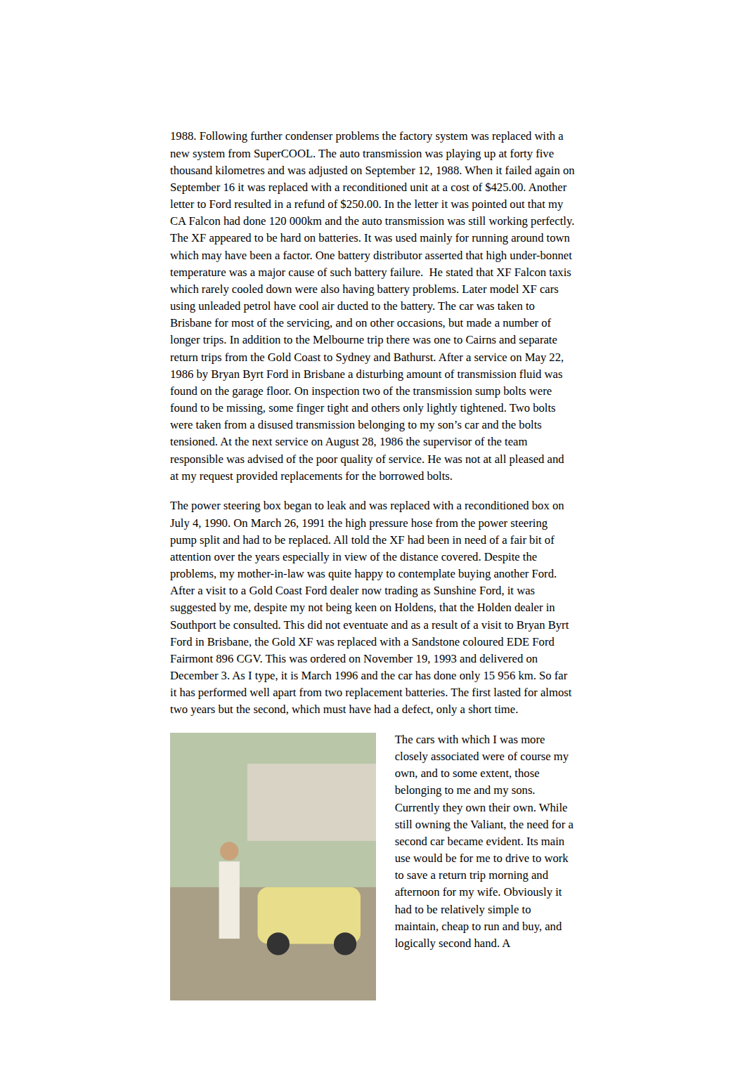1988. Following further condenser problems the factory system was replaced with a new system from SuperCOOL. The auto transmission was playing up at forty five thousand kilometres and was adjusted on September 12, 1988. When it failed again on September 16 it was replaced with a reconditioned unit at a cost of $425.00. Another letter to Ford resulted in a refund of $250.00. In the letter it was pointed out that my CA Falcon had done 120 000km and the auto transmission was still working perfectly. The XF appeared to be hard on batteries. It was used mainly for running around town which may have been a factor. One battery distributor asserted that high under-bonnet temperature was a major cause of such battery failure. He stated that XF Falcon taxis which rarely cooled down were also having battery problems. Later model XF cars using unleaded petrol have cool air ducted to the battery. The car was taken to Brisbane for most of the servicing, and on other occasions, but made a number of longer trips. In addition to the Melbourne trip there was one to Cairns and separate return trips from the Gold Coast to Sydney and Bathurst. After a service on May 22, 1986 by Bryan Byrt Ford in Brisbane a disturbing amount of transmission fluid was found on the garage floor. On inspection two of the transmission sump bolts were found to be missing, some finger tight and others only lightly tightened. Two bolts were taken from a disused transmission belonging to my son’s car and the bolts tensioned. At the next service on August 28, 1986 the supervisor of the team responsible was advised of the poor quality of service. He was not at all pleased and at my request provided replacements for the borrowed bolts.
The power steering box began to leak and was replaced with a reconditioned box on July 4, 1990. On March 26, 1991 the high pressure hose from the power steering pump split and had to be replaced. All told the XF had been in need of a fair bit of attention over the years especially in view of the distance covered. Despite the problems, my mother-in-law was quite happy to contemplate buying another Ford. After a visit to a Gold Coast Ford dealer now trading as Sunshine Ford, it was suggested by me, despite my not being keen on Holdens, that the Holden dealer in Southport be consulted. This did not eventuate and as a result of a visit to Bryan Byrt Ford in Brisbane, the Gold XF was replaced with a Sandstone coloured EDE Ford Fairmont 896 CGV. This was ordered on November 19, 1993 and delivered on December 3. As I type, it is March 1996 and the car has done only 15 956 km. So far it has performed well apart from two replacement batteries. The first lasted for almost two years but the second, which must have had a defect, only a short time.
The cars with which I was more closely associated were of course my own, and to some extent, those belonging to me and my sons. Currently they own their own. While still owning the Valiant, the need for a second car became evident. Its main use would be for me to drive to work to save a return trip morning and afternoon for my wife. Obviously it had to be relatively simple to maintain, cheap to run and buy, and logically second hand. A